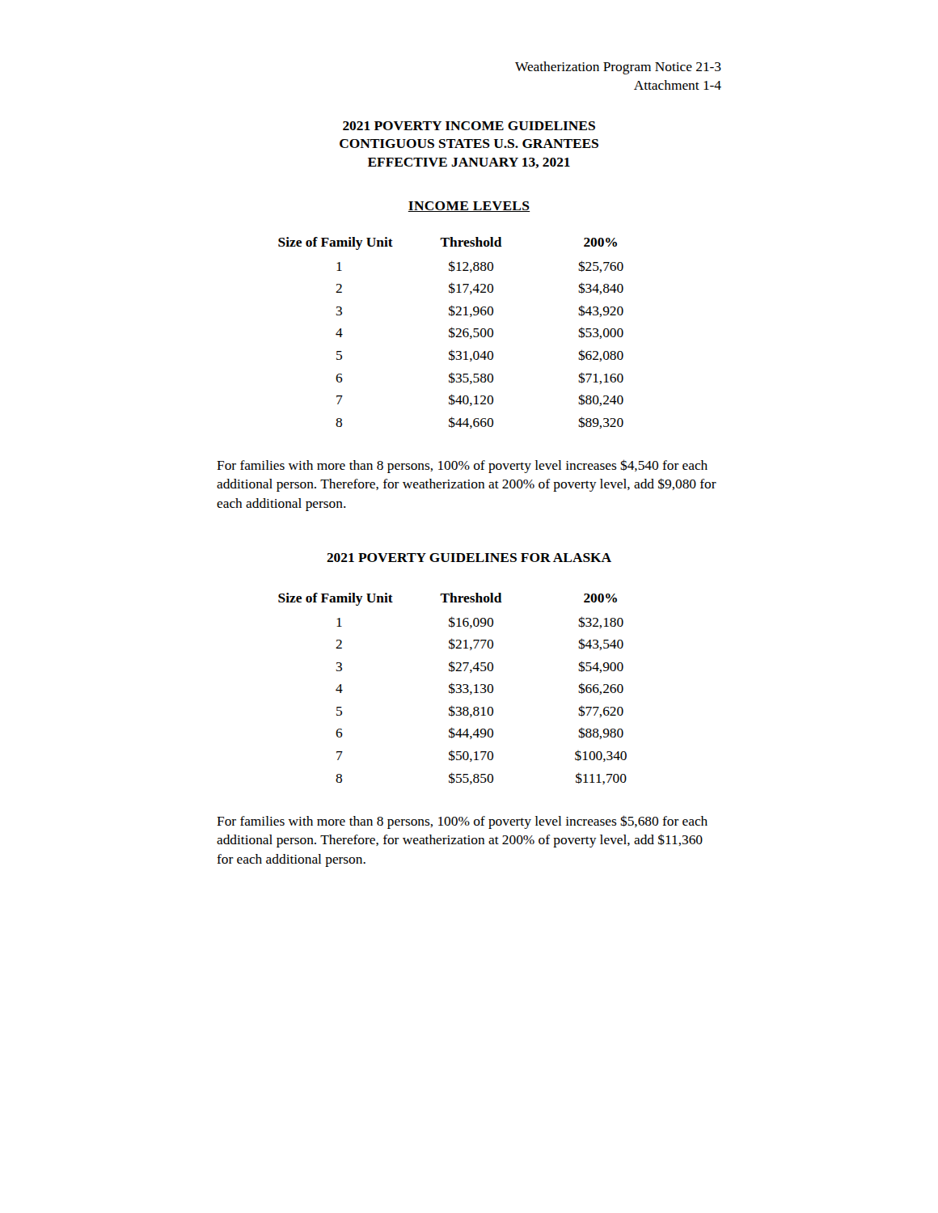Weatherization Program Notice 21-3
Attachment 1-4
2021 Poverty Income Guidelines
Contiguous States U.S. Grantees
Effective January 13, 2021
INCOME LEVELS
| Size of Family Unit | Threshold | 200% |
| --- | --- | --- |
| 1 | $12,880 | $25,760 |
| 2 | $17,420 | $34,840 |
| 3 | $21,960 | $43,920 |
| 4 | $26,500 | $53,000 |
| 5 | $31,040 | $62,080 |
| 6 | $35,580 | $71,160 |
| 7 | $40,120 | $80,240 |
| 8 | $44,660 | $89,320 |
For families with more than 8 persons, 100% of poverty level increases $4,540 for each additional person. Therefore, for weatherization at 200% of poverty level, add $9,080 for each additional person.
2021 Poverty Guidelines for Alaska
| Size of Family Unit | Threshold | 200% |
| --- | --- | --- |
| 1 | $16,090 | $32,180 |
| 2 | $21,770 | $43,540 |
| 3 | $27,450 | $54,900 |
| 4 | $33,130 | $66,260 |
| 5 | $38,810 | $77,620 |
| 6 | $44,490 | $88,980 |
| 7 | $50,170 | $100,340 |
| 8 | $55,850 | $111,700 |
For families with more than 8 persons, 100% of poverty level increases $5,680 for each additional person. Therefore, for weatherization at 200% of poverty level, add $11,360 for each additional person.